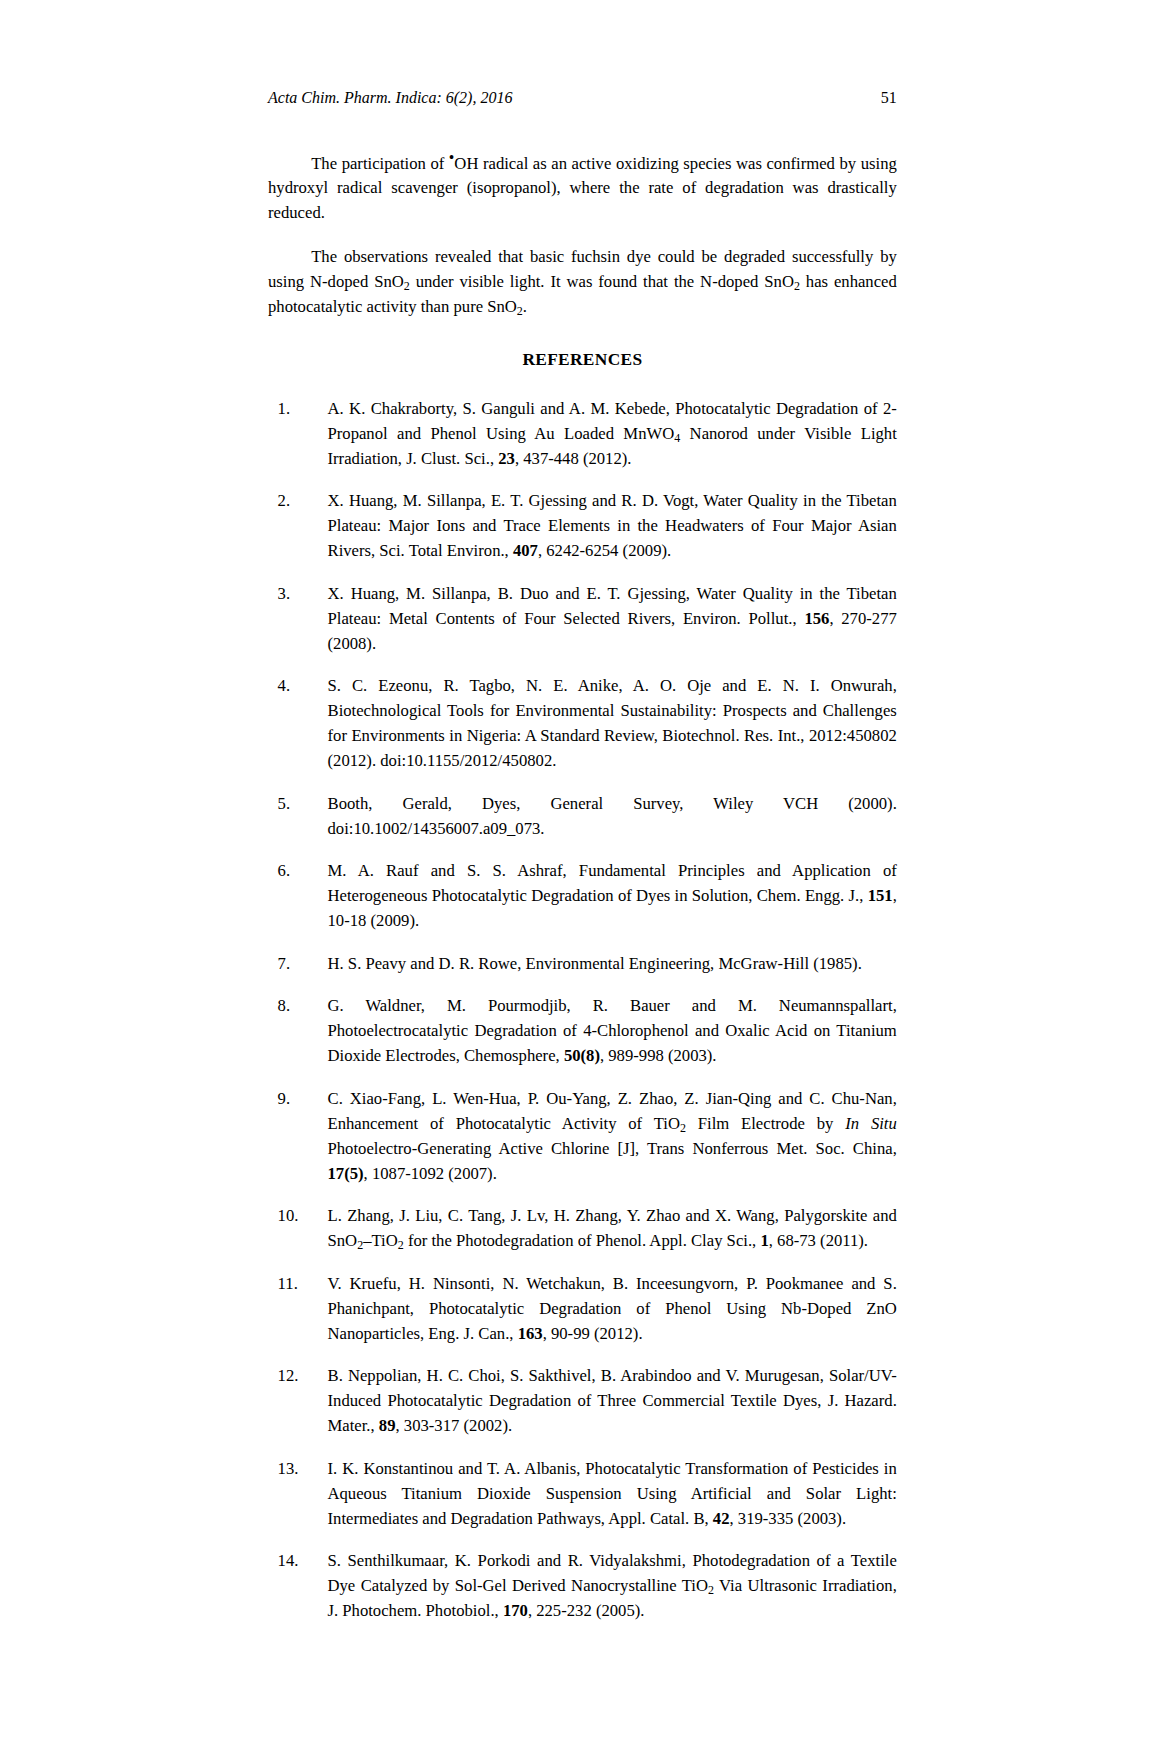Acta Chim. Pharm. Indica: 6(2), 2016 51
The participation of •OH radical as an active oxidizing species was confirmed by using hydroxyl radical scavenger (isopropanol), where the rate of degradation was drastically reduced.
The observations revealed that basic fuchsin dye could be degraded successfully by using N-doped SnO2 under visible light. It was found that the N-doped SnO2 has enhanced photocatalytic activity than pure SnO2.
REFERENCES
A. K. Chakraborty, S. Ganguli and A. M. Kebede, Photocatalytic Degradation of 2-Propanol and Phenol Using Au Loaded MnWO4 Nanorod under Visible Light Irradiation, J. Clust. Sci., 23, 437-448 (2012).
X. Huang, M. Sillanpa, E. T. Gjessing and R. D. Vogt, Water Quality in the Tibetan Plateau: Major Ions and Trace Elements in the Headwaters of Four Major Asian Rivers, Sci. Total Environ., 407, 6242-6254 (2009).
X. Huang, M. Sillanpa, B. Duo and E. T. Gjessing, Water Quality in the Tibetan Plateau: Metal Contents of Four Selected Rivers, Environ. Pollut., 156, 270-277 (2008).
S. C. Ezeonu, R. Tagbo, N. E. Anike, A. O. Oje and E. N. I. Onwurah, Biotechnological Tools for Environmental Sustainability: Prospects and Challenges for Environments in Nigeria: A Standard Review, Biotechnol. Res. Int., 2012:450802 (2012). doi:10.1155/2012/450802.
Booth, Gerald, Dyes, General Survey, Wiley VCH (2000). doi:10.1002/14356007.a09_073.
M. A. Rauf and S. S. Ashraf, Fundamental Principles and Application of Heterogeneous Photocatalytic Degradation of Dyes in Solution, Chem. Engg. J., 151, 10-18 (2009).
H. S. Peavy and D. R. Rowe, Environmental Engineering, McGraw-Hill (1985).
G. Waldner, M. Pourmodjib, R. Bauer and M. Neumannspallart, Photoelectrocatalytic Degradation of 4-Chlorophenol and Oxalic Acid on Titanium Dioxide Electrodes, Chemosphere, 50(8), 989-998 (2003).
C. Xiao-Fang, L. Wen-Hua, P. Ou-Yang, Z. Zhao, Z. Jian-Qing and C. Chu-Nan, Enhancement of Photocatalytic Activity of TiO2 Film Electrode by In Situ Photoelectro-Generating Active Chlorine [J], Trans Nonferrous Met. Soc. China, 17(5), 1087-1092 (2007).
L. Zhang, J. Liu, C. Tang, J. Lv, H. Zhang, Y. Zhao and X. Wang, Palygorskite and SnO2–TiO2 for the Photodegradation of Phenol. Appl. Clay Sci., 1, 68-73 (2011).
V. Kruefu, H. Ninsonti, N. Wetchakun, B. Inceesungvorn, P. Pookmanee and S. Phanichpant, Photocatalytic Degradation of Phenol Using Nb-Doped ZnO Nanoparticles, Eng. J. Can., 163, 90-99 (2012).
B. Neppolian, H. C. Choi, S. Sakthivel, B. Arabindoo and V. Murugesan, Solar/UV-Induced Photocatalytic Degradation of Three Commercial Textile Dyes, J. Hazard. Mater., 89, 303-317 (2002).
I. K. Konstantinou and T. A. Albanis, Photocatalytic Transformation of Pesticides in Aqueous Titanium Dioxide Suspension Using Artificial and Solar Light: Intermediates and Degradation Pathways, Appl. Catal. B, 42, 319-335 (2003).
S. Senthilkumaar, K. Porkodi and R. Vidyalakshmi, Photodegradation of a Textile Dye Catalyzed by Sol-Gel Derived Nanocrystalline TiO2 Via Ultrasonic Irradiation, J. Photochem. Photobiol., 170, 225-232 (2005).